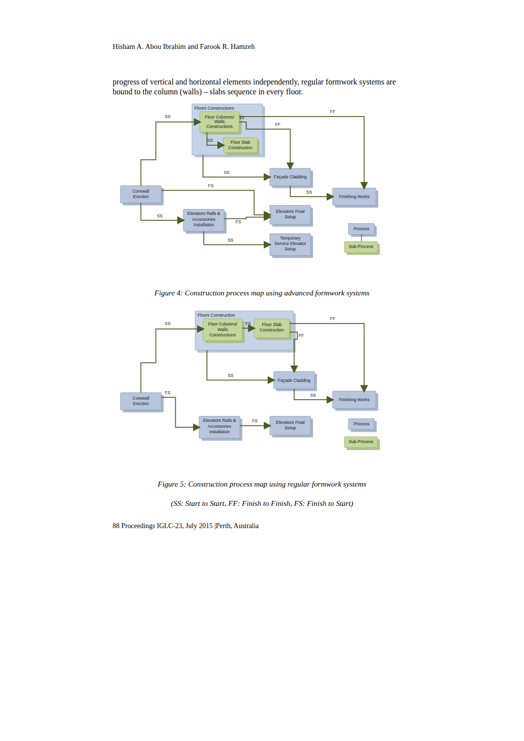Hisham A. Abou Ibrahim and Farook R. Hamzeh
progress of vertical and horizontal elements independently, regular formwork systems are bound to the column (walls) – slabs sequence in every floor.
Floors Constructions Floor Columns/ Walls Constructions Floor Slab Construction Façade Cladding Corewall Erection Finishing Works Elevators Rails & Accessories Installation Elevators Final Setup Temporary Service Elevator Setup Process Sub-Process SS SS FF FF FF SS FS SS FS SS SS
Figure 4: Construction process map using advanced formwork systems
Floors Construction Floor Columns/ Walls Constructions Floor Slab Construction Façade Cladding Corewall Erection Finishing Works Elevators Rails & Accessories Installation Elevators Final Setup Process Sub-Process SS FS FF FF SS FS FS SS
Figure 5: Construction process map using regular formwork systems
(SS: Start to Start, FF: Finish to Finish, FS: Finish to Start)
88 Proceedings IGLC-23, July 2015 |Perth, Australia